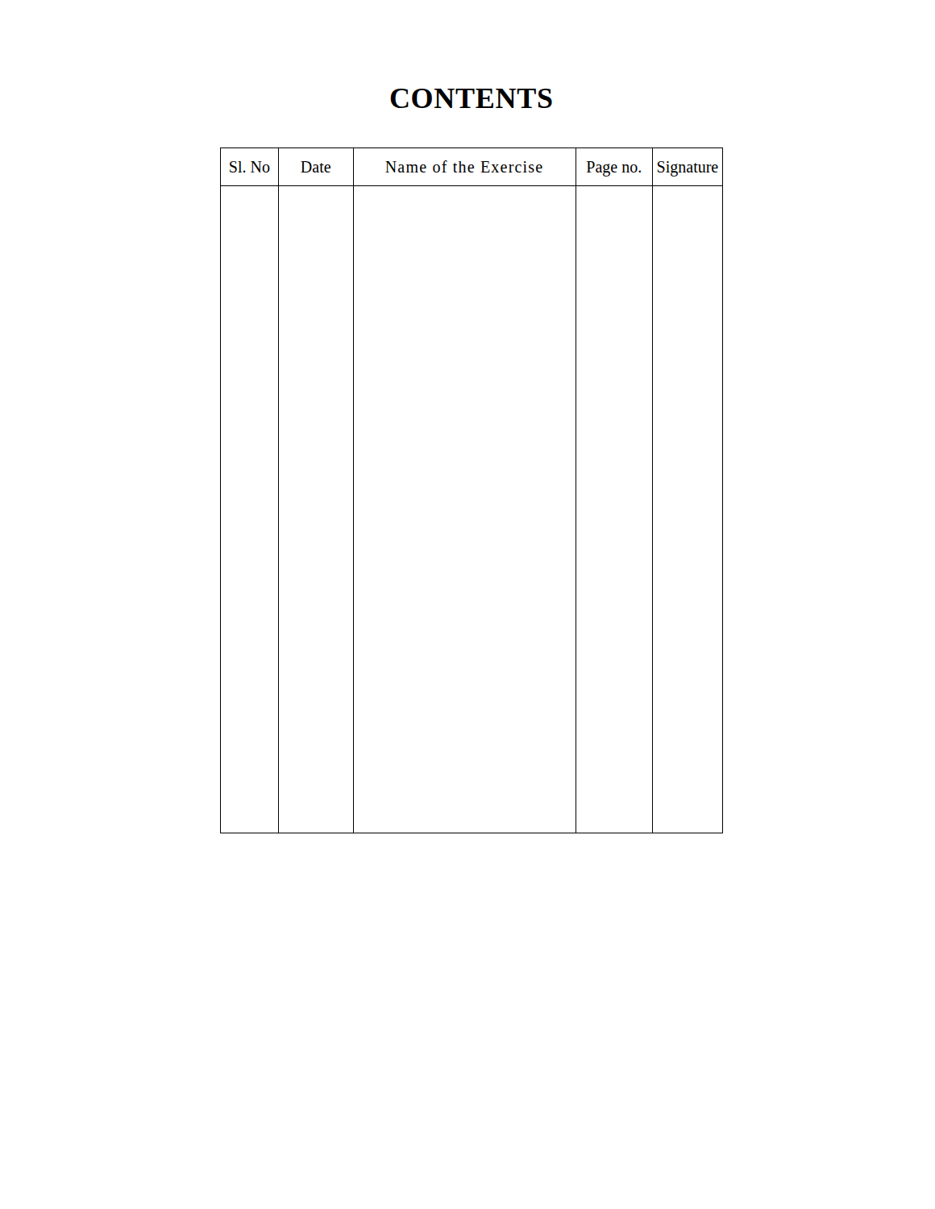CONTENTS
| Sl. No | Date | Name of the Exercise | Page no. | Signature |
| --- | --- | --- | --- | --- |